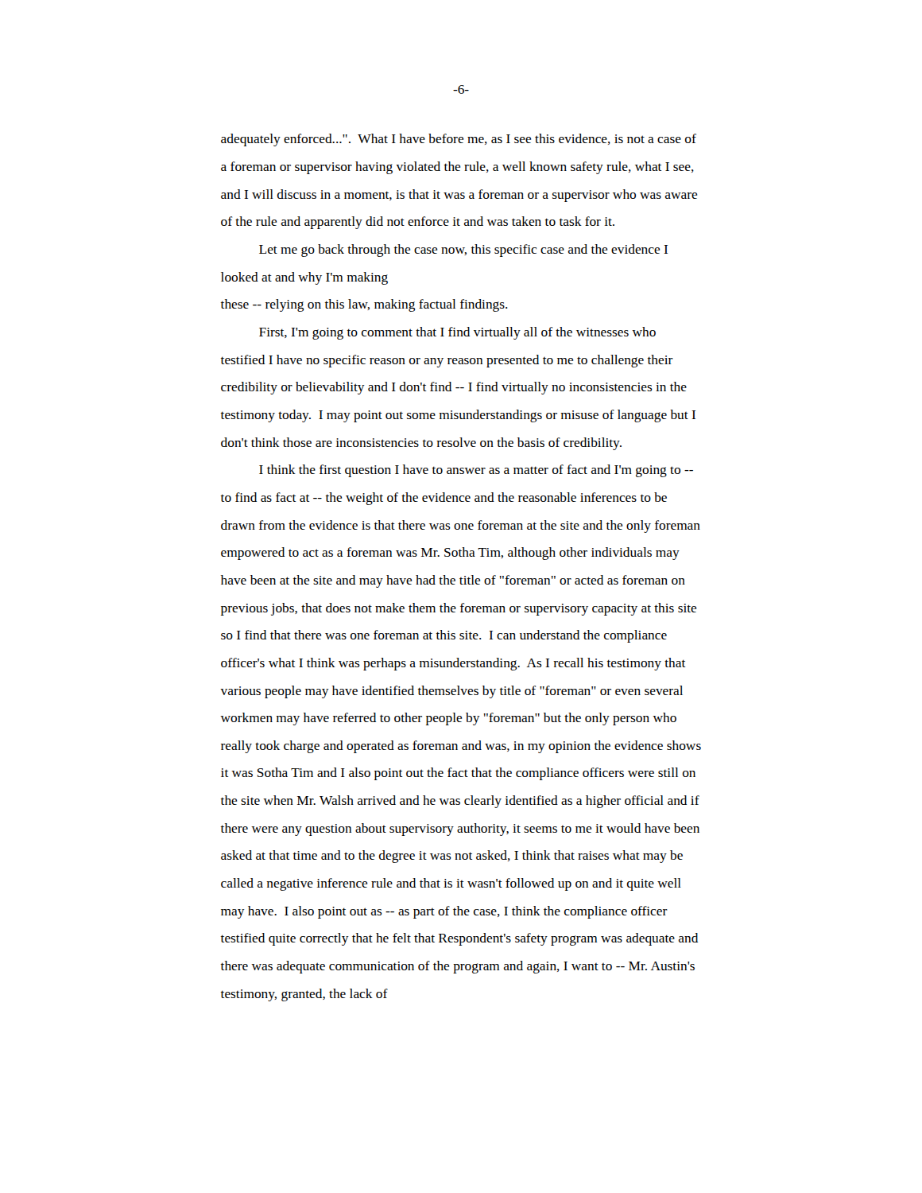-6-
adequately enforced...". What I have before me, as I see this evidence, is not a case of a foreman or supervisor having violated the rule, a well known safety rule, what I see, and I will discuss in a moment, is that it was a foreman or a supervisor who was aware of the rule and apparently did not enforce it and was taken to task for it.
Let me go back through the case now, this specific case and the evidence I looked at and why I'm making
these -- relying on this law, making factual findings.
First, I'm going to comment that I find virtually all of the witnesses who testified I have no specific reason or any reason presented to me to challenge their credibility or believability and I don't find -- I find virtually no inconsistencies in the testimony today. I may point out some misunderstandings or misuse of language but I don't think those are inconsistencies to resolve on the basis of credibility.
I think the first question I have to answer as a matter of fact and I'm going to -- to find as fact at -- the weight of the evidence and the reasonable inferences to be drawn from the evidence is that there was one foreman at the site and the only foreman empowered to act as a foreman was Mr. Sotha Tim, although other individuals may have been at the site and may have had the title of "foreman" or acted as foreman on previous jobs, that does not make them the foreman or supervisory capacity at this site so I find that there was one foreman at this site. I can understand the compliance officer's what I think was perhaps a misunderstanding. As I recall his testimony that various people may have identified themselves by title of "foreman" or even several workmen may have referred to other people by "foreman" but the only person who really took charge and operated as foreman and was, in my opinion the evidence shows it was Sotha Tim and I also point out the fact that the compliance officers were still on the site when Mr. Walsh arrived and he was clearly identified as a higher official and if there were any question about supervisory authority, it seems to me it would have been asked at that time and to the degree it was not asked, I think that raises what may be called a negative inference rule and that is it wasn't followed up on and it quite well may have. I also point out as -- as part of the case, I think the compliance officer testified quite correctly that he felt that Respondent's safety program was adequate and there was adequate communication of the program and again, I want to -- Mr. Austin's testimony, granted, the lack of